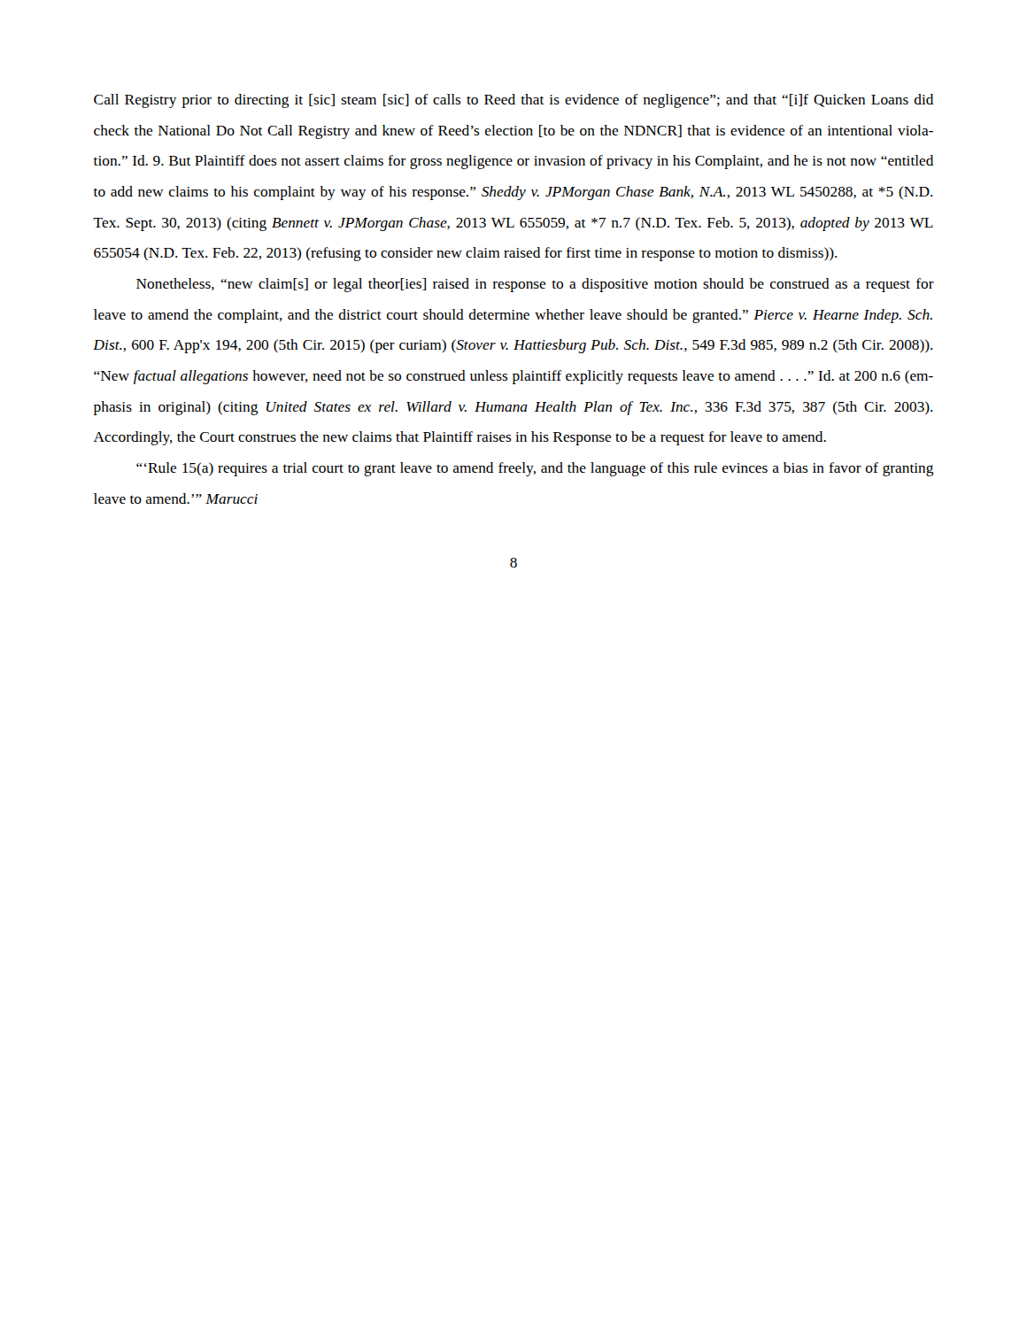Call Registry prior to directing it [sic] steam [sic] of calls to Reed that is evidence of negligence”; and that “[i]f Quicken Loans did check the National Do Not Call Registry and knew of Reed’s election [to be on the NDNCR] that is evidence of an intentional violation.” Id. 9. But Plaintiff does not assert claims for gross negligence or invasion of privacy in his Complaint, and he is not now “entitled to add new claims to his complaint by way of his response.” Sheddy v. JPMorgan Chase Bank, N.A., 2013 WL 5450288, at *5 (N.D. Tex. Sept. 30, 2013) (citing Bennett v. JPMorgan Chase, 2013 WL 655059, at *7 n.7 (N.D. Tex. Feb. 5, 2013), adopted by 2013 WL 655054 (N.D. Tex. Feb. 22, 2013) (refusing to consider new claim raised for first time in response to motion to dismiss)).
Nonetheless, “new claim[s] or legal theor[ies] raised in response to a dispositive motion should be construed as a request for leave to amend the complaint, and the district court should determine whether leave should be granted.” Pierce v. Hearne Indep. Sch. Dist., 600 F. App'x 194, 200 (5th Cir. 2015) (per curiam) (Stover v. Hattiesburg Pub. Sch. Dist., 549 F.3d 985, 989 n.2 (5th Cir. 2008)). “New factual allegations however, need not be so construed unless plaintiff explicitly requests leave to amend . . . .” Id. at 200 n.6 (emphasis in original) (citing United States ex rel. Willard v. Humana Health Plan of Tex. Inc., 336 F.3d 375, 387 (5th Cir. 2003). Accordingly, the Court construes the new claims that Plaintiff raises in his Response to be a request for leave to amend.
“‘Rule 15(a) requires a trial court to grant leave to amend freely, and the language of this rule evinces a bias in favor of granting leave to amend.’” Marucci
8